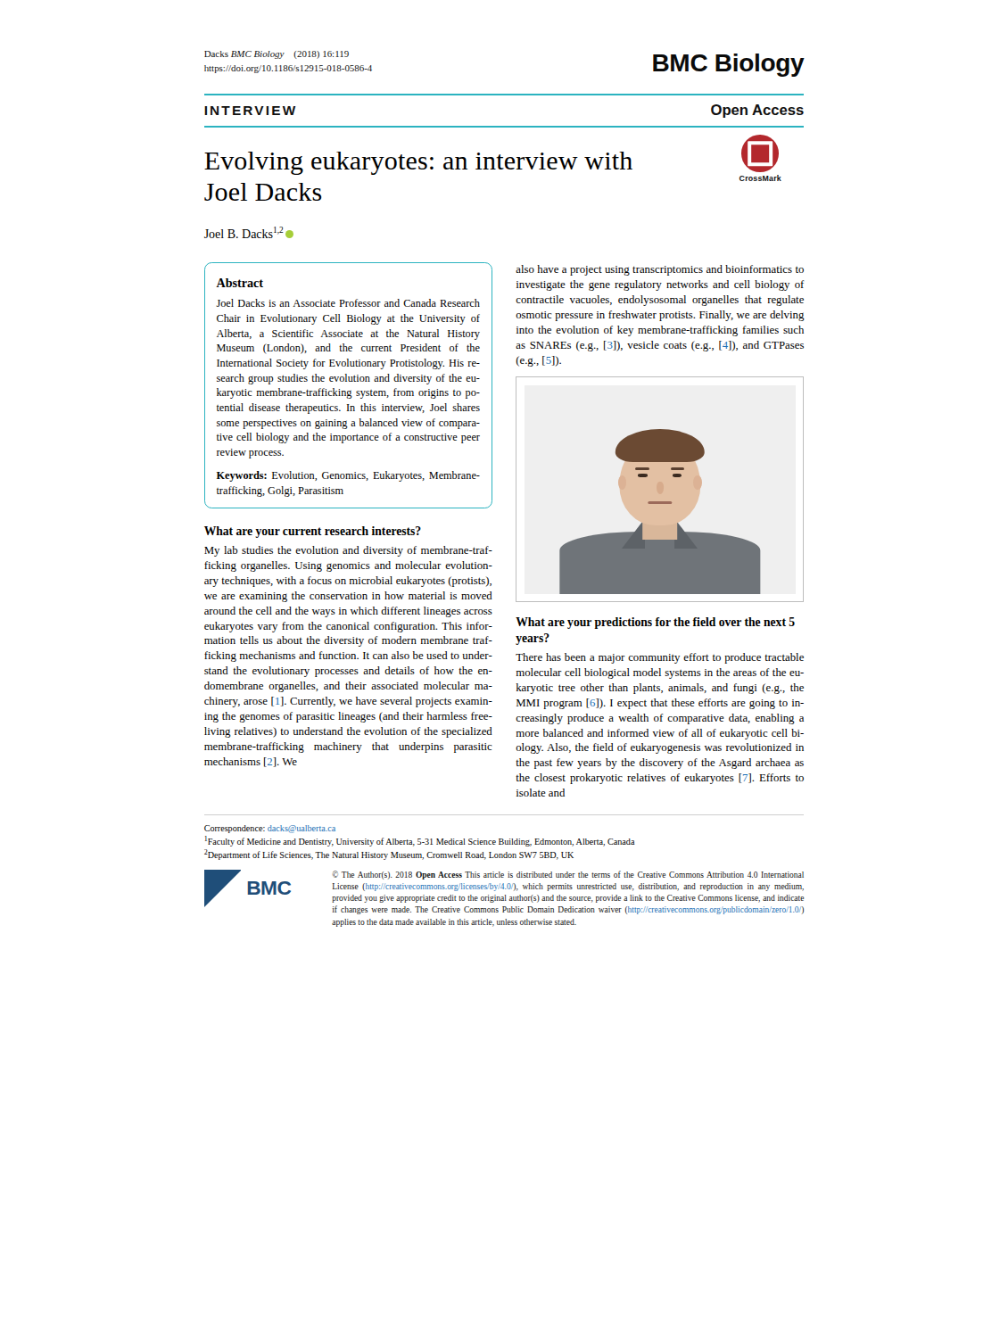Dacks BMC Biology (2018) 16:119
https://doi.org/10.1186/s12915-018-0586-4
BMC Biology
INTERVIEW
Open Access
CrossMark
Evolving eukaryotes: an interview with Joel Dacks
Joel B. Dacks1,2
Abstract
Joel Dacks is an Associate Professor and Canada Research Chair in Evolutionary Cell Biology at the University of Alberta, a Scientific Associate at the Natural History Museum (London), and the current President of the International Society for Evolutionary Protistology. His research group studies the evolution and diversity of the eukaryotic membrane-trafficking system, from origins to potential disease therapeutics. In this interview, Joel shares some perspectives on gaining a balanced view of comparative cell biology and the importance of a constructive peer review process.
Keywords: Evolution, Genomics, Eukaryotes, Membrane-trafficking, Golgi, Parasitism
What are your current research interests?
My lab studies the evolution and diversity of membrane-trafficking organelles. Using genomics and molecular evolutionary techniques, with a focus on microbial eukaryotes (protists), we are examining the conservation in how material is moved around the cell and the ways in which different lineages across eukaryotes vary from the canonical configuration. This information tells us about the diversity of modern membrane trafficking mechanisms and function. It can also be used to understand the evolutionary processes and details of how the endomembrane organelles, and their associated molecular machinery, arose [1]. Currently, we have several projects examining the genomes of parasitic lineages (and their harmless free-living relatives) to understand the evolution of the specialized membrane-trafficking machinery that underpins parasitic mechanisms [2]. We
also have a project using transcriptomics and bioinformatics to investigate the gene regulatory networks and cell biology of contractile vacuoles, endolysosomal organelles that regulate osmotic pressure in freshwater protists. Finally, we are delving into the evolution of key membrane-trafficking families such as SNAREs (e.g., [3]), vesicle coats (e.g., [4]), and GTPases (e.g., [5]).
What are your predictions for the field over the next 5 years?
There has been a major community effort to produce tractable molecular cell biological model systems in the areas of the eukaryotic tree other than plants, animals, and fungi (e.g., the MMI program [6]). I expect that these efforts are going to increasingly produce a wealth of comparative data, enabling a more balanced and informed view of all of eukaryotic cell biology. Also, the field of eukaryogenesis was revolutionized in the past few years by the discovery of the Asgard archaea as the closest prokaryotic relatives of eukaryotes [7]. Efforts to isolate and
Correspondence: dacks@ualberta.ca
1Faculty of Medicine and Dentistry, University of Alberta, 5-31 Medical Science Building, Edmonton, Alberta, Canada
2Department of Life Sciences, The Natural History Museum, Cromwell Road, London SW7 5BD, UK
BMC
© The Author(s). 2018 Open Access This article is distributed under the terms of the Creative Commons Attribution 4.0 International License (http://creativecommons.org/licenses/by/4.0/), which permits unrestricted use, distribution, and reproduction in any medium, provided you give appropriate credit to the original author(s) and the source, provide a link to the Creative Commons license, and indicate if changes were made. The Creative Commons Public Domain Dedication waiver (http://creativecommons.org/publicdomain/zero/1.0/) applies to the data made available in this article, unless otherwise stated.